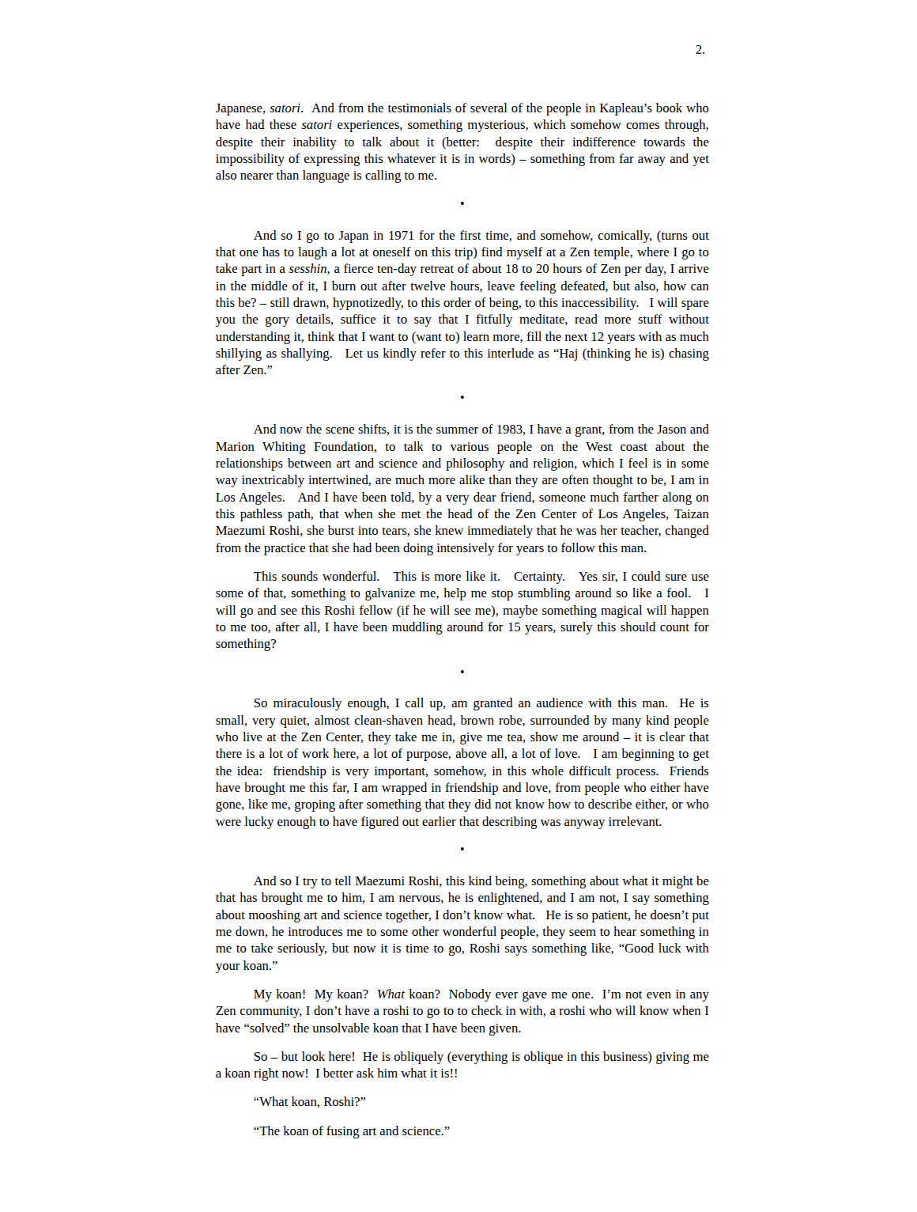2.
Japanese, satori. And from the testimonials of several of the people in Kapleau’s book who have had these satori experiences, something mysterious, which somehow comes through, despite their inability to talk about it (better: despite their indifference towards the impossibility of expressing this whatever it is in words) – something from far away and yet also nearer than language is calling to me.
•
And so I go to Japan in 1971 for the first time, and somehow, comically, (turns out that one has to laugh a lot at oneself on this trip) find myself at a Zen temple, where I go to take part in a sesshin, a fierce ten-day retreat of about 18 to 20 hours of Zen per day, I arrive in the middle of it, I burn out after twelve hours, leave feeling defeated, but also, how can this be? – still drawn, hypnotizedly, to this order of being, to this inaccessibility. I will spare you the gory details, suffice it to say that I fitfully meditate, read more stuff without understanding it, think that I want to (want to) learn more, fill the next 12 years with as much shillying as shallying. Let us kindly refer to this interlude as “Haj (thinking he is) chasing after Zen.”
•
And now the scene shifts, it is the summer of 1983, I have a grant, from the Jason and Marion Whiting Foundation, to talk to various people on the West coast about the relationships between art and science and philosophy and religion, which I feel is in some way inextricably intertwined, are much more alike than they are often thought to be, I am in Los Angeles. And I have been told, by a very dear friend, someone much farther along on this pathless path, that when she met the head of the Zen Center of Los Angeles, Taizan Maezumi Roshi, she burst into tears, she knew immediately that he was her teacher, changed from the practice that she had been doing intensively for years to follow this man.
This sounds wonderful. This is more like it. Certainty. Yes sir, I could sure use some of that, something to galvanize me, help me stop stumbling around so like a fool. I will go and see this Roshi fellow (if he will see me), maybe something magical will happen to me too, after all, I have been muddling around for 15 years, surely this should count for something?
•
So miraculously enough, I call up, am granted an audience with this man. He is small, very quiet, almost clean-shaven head, brown robe, surrounded by many kind people who live at the Zen Center, they take me in, give me tea, show me around – it is clear that there is a lot of work here, a lot of purpose, above all, a lot of love. I am beginning to get the idea: friendship is very important, somehow, in this whole difficult process. Friends have brought me this far, I am wrapped in friendship and love, from people who either have gone, like me, groping after something that they did not know how to describe either, or who were lucky enough to have figured out earlier that describing was anyway irrelevant.
•
And so I try to tell Maezumi Roshi, this kind being, something about what it might be that has brought me to him, I am nervous, he is enlightened, and I am not, I say something about mooshing art and science together, I don’t know what. He is so patient, he doesn’t put me down, he introduces me to some other wonderful people, they seem to hear something in me to take seriously, but now it is time to go, Roshi says something like, “Good luck with your koan.”
My koan! My koan? What koan? Nobody ever gave me one. I’m not even in any Zen community, I don’t have a roshi to go to to check in with, a roshi who will know when I have “solved” the unsolvable koan that I have been given.
So – but look here! He is obliquely (everything is oblique in this business) giving me a koan right now! I better ask him what it is!!
“What koan, Roshi?”
“The koan of fusing art and science.”